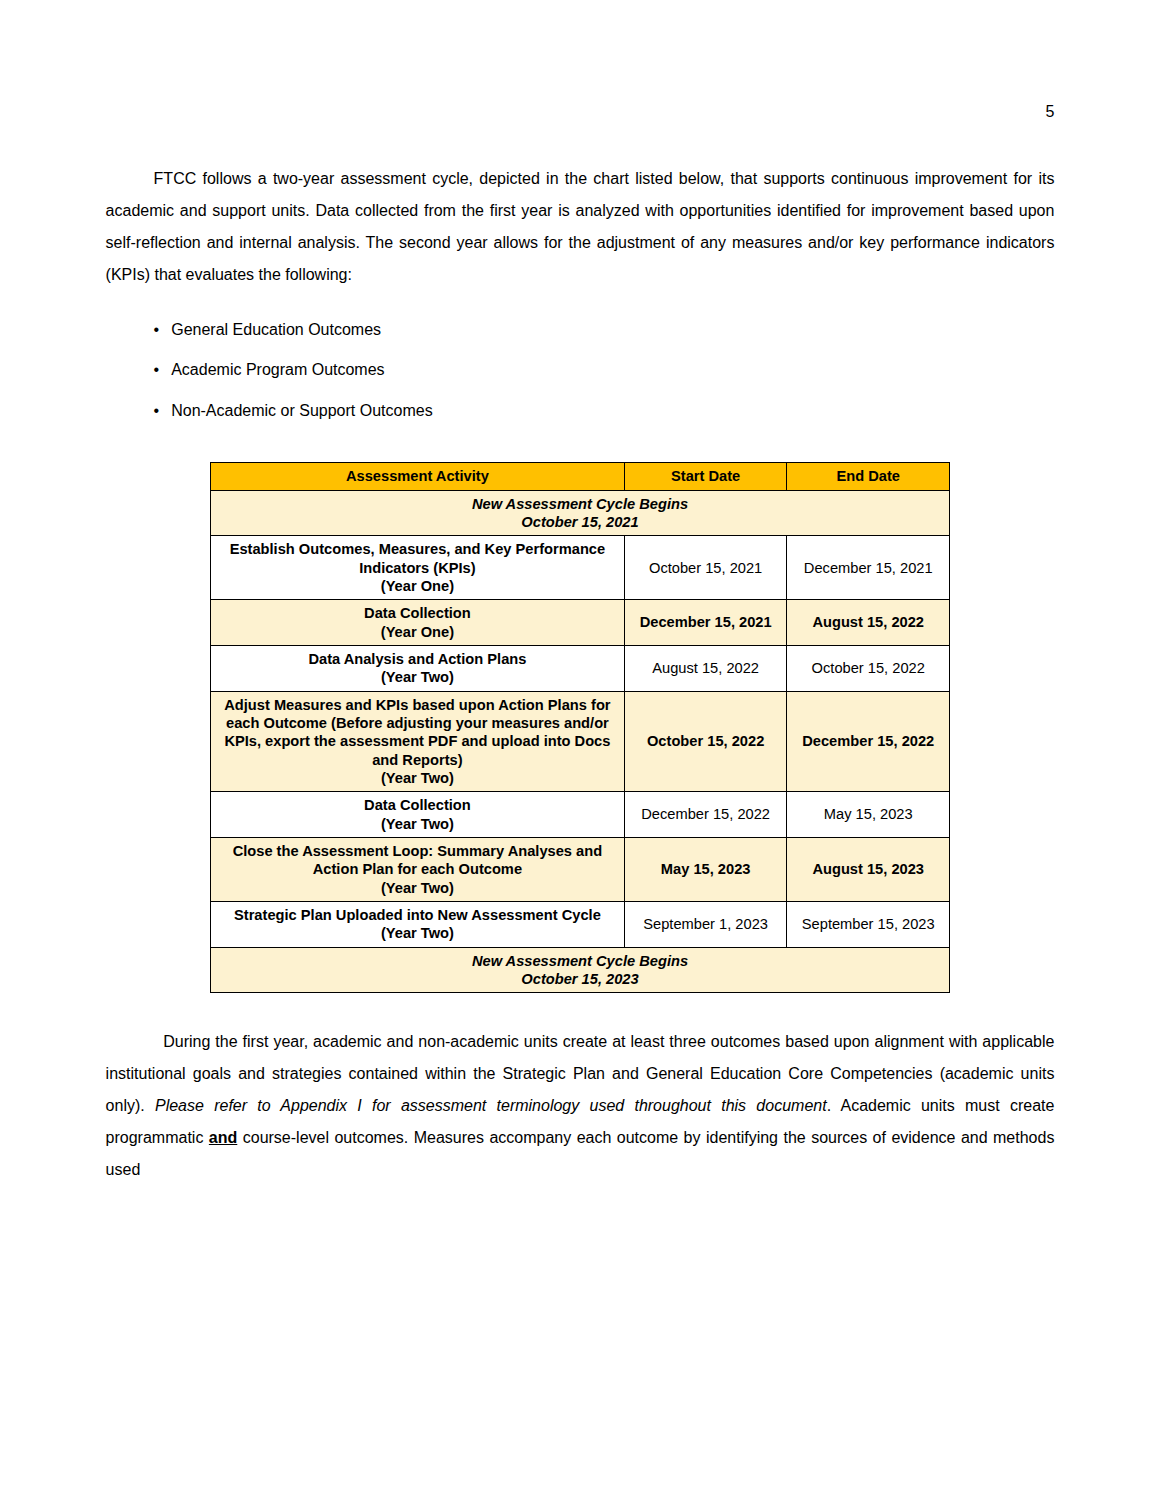5
FTCC follows a two-year assessment cycle, depicted in the chart listed below, that supports continuous improvement for its academic and support units. Data collected from the first year is analyzed with opportunities identified for improvement based upon self-reflection and internal analysis. The second year allows for the adjustment of any measures and/or key performance indicators (KPIs) that evaluates the following:
General Education Outcomes
Academic Program Outcomes
Non-Academic or Support Outcomes
| Assessment Activity | Start Date | End Date |
| --- | --- | --- |
| New Assessment Cycle Begins October 15, 2021 |
| Establish Outcomes, Measures, and Key Performance Indicators (KPIs) (Year One) | October 15, 2021 | December 15, 2021 |
| Data Collection (Year One) | December 15, 2021 | August 15, 2022 |
| Data Analysis and Action Plans (Year Two) | August 15, 2022 | October 15, 2022 |
| Adjust Measures and KPIs based upon Action Plans for each Outcome (Before adjusting your measures and/or KPIs, export the assessment PDF and upload into Docs and Reports) (Year Two) | October 15, 2022 | December 15, 2022 |
| Data Collection (Year Two) | December 15, 2022 | May 15, 2023 |
| Close the Assessment Loop: Summary Analyses and Action Plan for each Outcome (Year Two) | May 15, 2023 | August 15, 2023 |
| Strategic Plan Uploaded into New Assessment Cycle (Year Two) | September 1, 2023 | September 15, 2023 |
| New Assessment Cycle Begins October 15, 2023 |
During the first year, academic and non-academic units create at least three outcomes based upon alignment with applicable institutional goals and strategies contained within the Strategic Plan and General Education Core Competencies (academic units only). Please refer to Appendix I for assessment terminology used throughout this document. Academic units must create programmatic and course-level outcomes. Measures accompany each outcome by identifying the sources of evidence and methods used